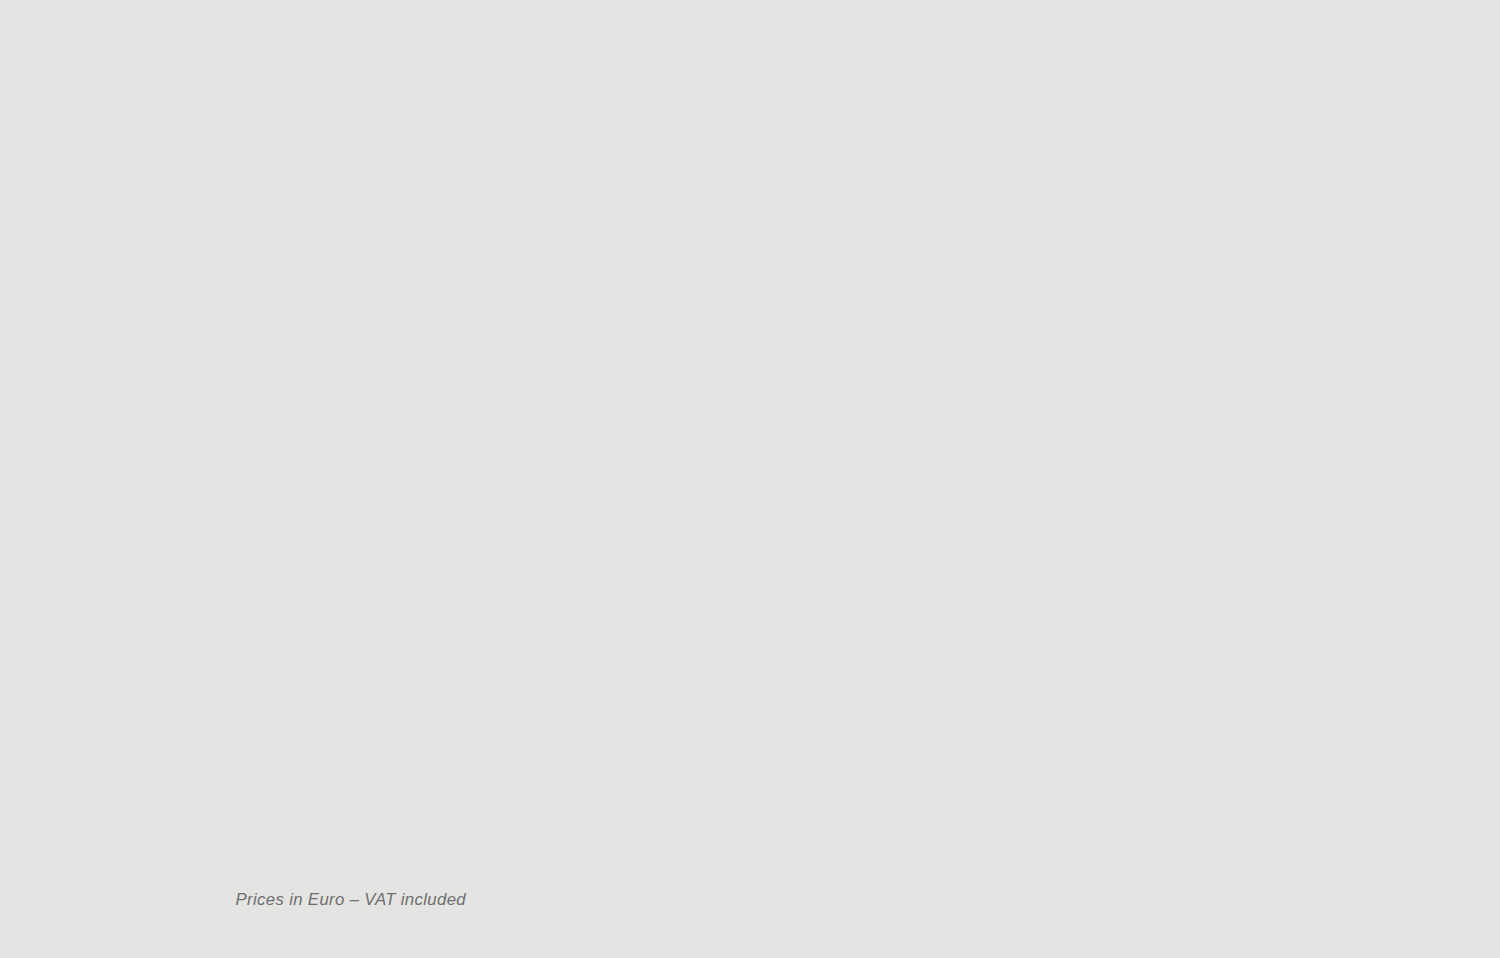Prices in Euro – VAT included